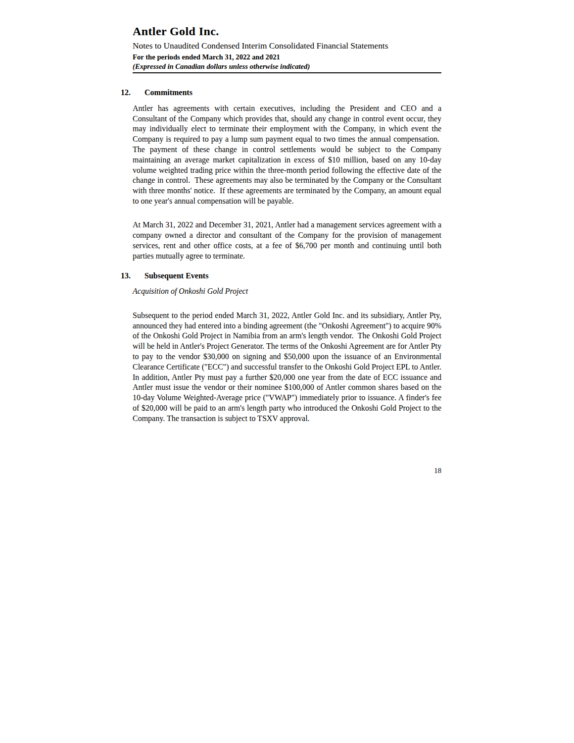Antler Gold Inc.
Notes to Unaudited Condensed Interim Consolidated Financial Statements
For the periods ended March 31, 2022 and 2021
(Expressed in Canadian dollars unless otherwise indicated)
12. Commitments
Antler has agreements with certain executives, including the President and CEO and a Consultant of the Company which provides that, should any change in control event occur, they may individually elect to terminate their employment with the Company, in which event the Company is required to pay a lump sum payment equal to two times the annual compensation. The payment of these change in control settlements would be subject to the Company maintaining an average market capitalization in excess of $10 million, based on any 10-day volume weighted trading price within the three-month period following the effective date of the change in control. These agreements may also be terminated by the Company or the Consultant with three months' notice. If these agreements are terminated by the Company, an amount equal to one year's annual compensation will be payable.
At March 31, 2022 and December 31, 2021, Antler had a management services agreement with a company owned a director and consultant of the Company for the provision of management services, rent and other office costs, at a fee of $6,700 per month and continuing until both parties mutually agree to terminate.
13. Subsequent Events
Acquisition of Onkoshi Gold Project
Subsequent to the period ended March 31, 2022, Antler Gold Inc. and its subsidiary, Antler Pty, announced they had entered into a binding agreement (the "Onkoshi Agreement") to acquire 90% of the Onkoshi Gold Project in Namibia from an arm's length vendor. The Onkoshi Gold Project will be held in Antler's Project Generator. The terms of the Onkoshi Agreement are for Antler Pty to pay to the vendor $30,000 on signing and $50,000 upon the issuance of an Environmental Clearance Certificate ("ECC") and successful transfer to the Onkoshi Gold Project EPL to Antler. In addition, Antler Pty must pay a further $20,000 one year from the date of ECC issuance and Antler must issue the vendor or their nominee $100,000 of Antler common shares based on the 10-day Volume Weighted-Average price ("VWAP") immediately prior to issuance. A finder's fee of $20,000 will be paid to an arm's length party who introduced the Onkoshi Gold Project to the Company. The transaction is subject to TSXV approval.
18